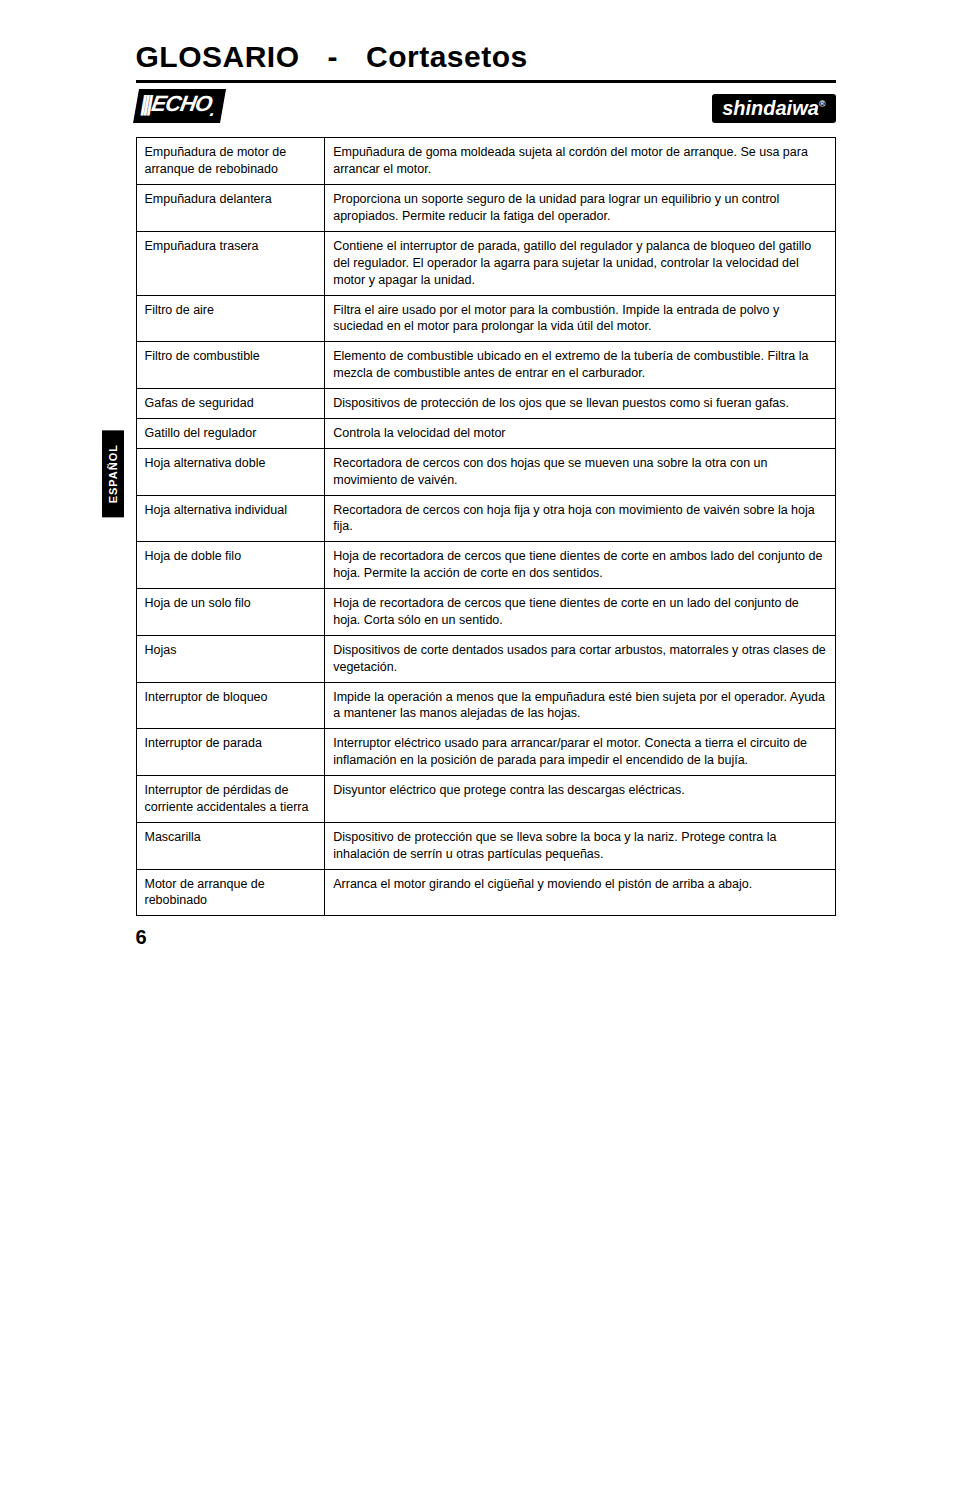GLOSARIO - Cortasetos
|||ECHO. shindaiwa®
ESPAÑOL
| Empuñadura de motor de arranque de rebobinado | Empuñadura de goma moldeada sujeta al cordón del motor de arranque. Se usa para arrancar el motor. |
| Empuñadura delantera | Proporciona un soporte seguro de la unidad para lograr un equilibrio y un control apropiados. Permite reducir la fatiga del operador. |
| Empuñadura trasera | Contiene el interruptor de parada, gatillo del regulador y palanca de bloqueo del gatillo del regulador. El operador la agarra para sujetar la unidad, controlar la velocidad del motor y apagar la unidad. |
| Filtro de aire | Filtra el aire usado por el motor para la combustión. Impide la entrada de polvo y suciedad en el motor para prolongar la vida útil del motor. |
| Filtro de combustible | Elemento de combustible ubicado en el extremo de la tubería de combustible. Filtra la mezcla de combustible antes de entrar en el carburador. |
| Gafas de seguridad | Dispositivos de protección de los ojos que se llevan puestos como si fueran gafas. |
| Gatillo del regulador | Controla la velocidad del motor |
| Hoja alternativa doble | Recortadora de cercos con dos hojas que se mueven una sobre la otra con un movimiento de vaivén. |
| Hoja alternativa individual | Recortadora de cercos con hoja fija y otra hoja con movimiento de vaivén sobre la hoja fija. |
| Hoja de doble filo | Hoja de recortadora de cercos que tiene dientes de corte en ambos lado del conjunto de hoja. Permite la acción de corte en dos sentidos. |
| Hoja de un solo filo | Hoja de recortadora de cercos que tiene dientes de corte en un lado del conjunto de hoja. Corta sólo en un sentido. |
| Hojas | Dispositivos de corte dentados usados para cortar arbustos, matorrales y otras clases de vegetación. |
| Interruptor de bloqueo | Impide la operación a menos que la empuñadura esté bien sujeta por el operador. Ayuda a mantener las manos alejadas de las hojas. |
| Interruptor de parada | Interruptor eléctrico usado para arrancar/parar el motor. Conecta a tierra el circuito de inflamación en la posición de parada para impedir el encendido de la bujía. |
| Interruptor de pérdidas de corriente accidentales a tierra | Disyuntor eléctrico que protege contra las descargas eléctricas. |
| Mascarilla | Dispositivo de protección que se lleva sobre la boca y la nariz. Protege contra la inhalación de serrín u otras partículas pequeñas. |
| Motor de arranque de rebobinado | Arranca el motor girando el cigüeñal y moviendo el pistón de arriba a abajo. |
6